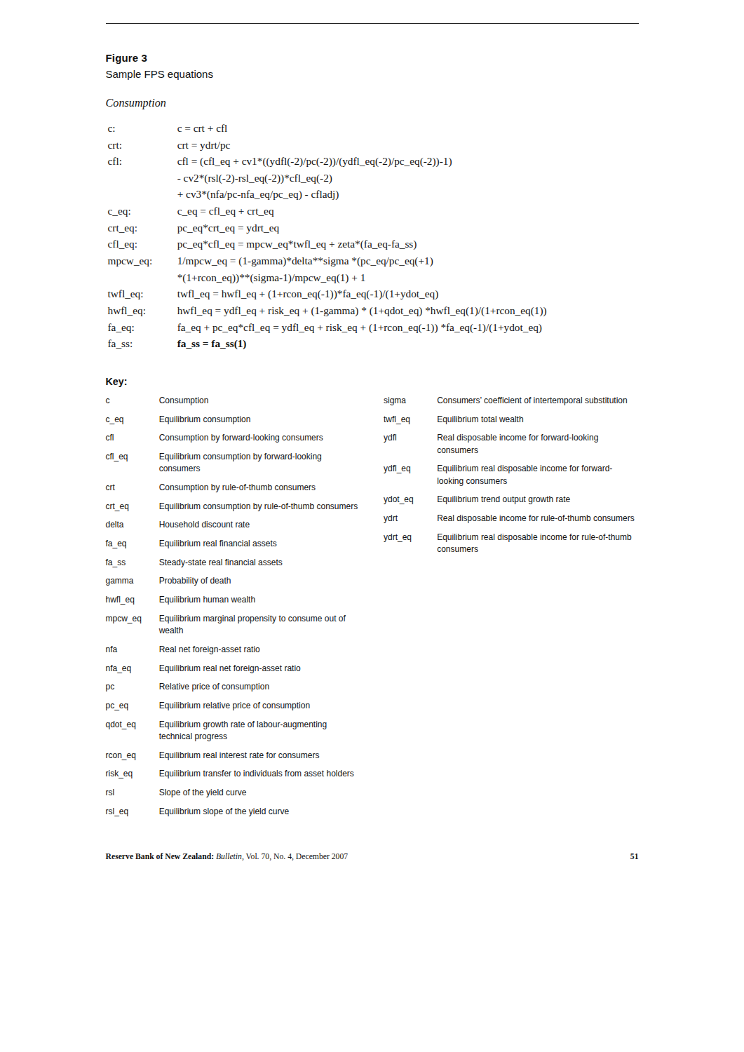Figure 3
Sample FPS equations
Consumption
| c: | c = crt + cfl |
| crt: | crt = ydrt/pc |
| cfl: | cfl = (cfl_eq + cv1*((ydfl(-2)/pc(-2))/(ydfl_eq(-2)/pc_eq(-2))-1) |
| | - cv2*(rsl(-2)-rsl_eq(-2))*cfl_eq(-2) |
| | + cv3*(nfa/pc-nfa_eq/pc_eq) - cfladj) |
| c_eq: | c_eq = cfl_eq + crt_eq |
| crt_eq: | pc_eq*crt_eq = ydrt_eq |
| cfl_eq: | pc_eq*cfl_eq = mpcw_eq*twfl_eq + zeta*(fa_eq-fa_ss) |
| mpcw_eq: | 1/mpcw_eq = (1-gamma)*delta**sigma *(pc_eq/pc_eq(+1) |
| | *(1+rcon_eq))**(sigma-1)/mpcw_eq(1) + 1 |
| twfl_eq: | twfl_eq = hwfl_eq + (1+rcon_eq(-1))*fa_eq(-1)/(1+ydot_eq) |
| hwfl_eq: | hwfl_eq = ydfl_eq + risk_eq + (1-gamma) * (1+qdot_eq) *hwfl_eq(1)/(1+rcon_eq(1)) |
| fa_eq: | fa_eq + pc_eq*cfl_eq = ydfl_eq + risk_eq + (1+rcon_eq(-1)) *fa_eq(-1)/(1+ydot_eq) |
| fa_ss: | fa_ss = fa_ss(1) |
Key:
c
Consumption
c_eq
Equilibrium consumption
cfl
Consumption by forward-looking consumers
cfl_eq
Equilibrium consumption by forward-looking consumers
crt
Consumption by rule-of-thumb consumers
crt_eq
Equilibrium consumption by rule-of-thumb consumers
delta
Household discount rate
fa_eq
Equilibrium real financial assets
fa_ss
Steady-state real financial assets
gamma
Probability of death
hwfl_eq
Equilibrium human wealth
mpcw_eq
Equilibrium marginal propensity to consume out of wealth
nfa
Real net foreign-asset ratio
nfa_eq
Equilibrium real net foreign-asset ratio
pc
Relative price of consumption
pc_eq
Equilibrium relative price of consumption
qdot_eq
Equilibrium growth rate of labour-augmenting technical progress
rcon_eq
Equilibrium real interest rate for consumers
risk_eq
Equilibrium transfer to individuals from asset holders
rsl
Slope of the yield curve
rsl_eq
Equilibrium slope of the yield curve
sigma
Consumers’ coefficient of intertemporal substitution
twfl_eq
Equilibrium total wealth
ydfl
Real disposable income for forward-looking consumers
ydfl_eq
Equilibrium real disposable income for forward-looking consumers
ydot_eq
Equilibrium trend output growth rate
ydrt
Real disposable income for rule-of-thumb consumers
ydrt_eq
Equilibrium real disposable income for rule-of-thumb consumers
Reserve Bank of New Zealand: Bulletin, Vol. 70, No. 4, December 2007
51